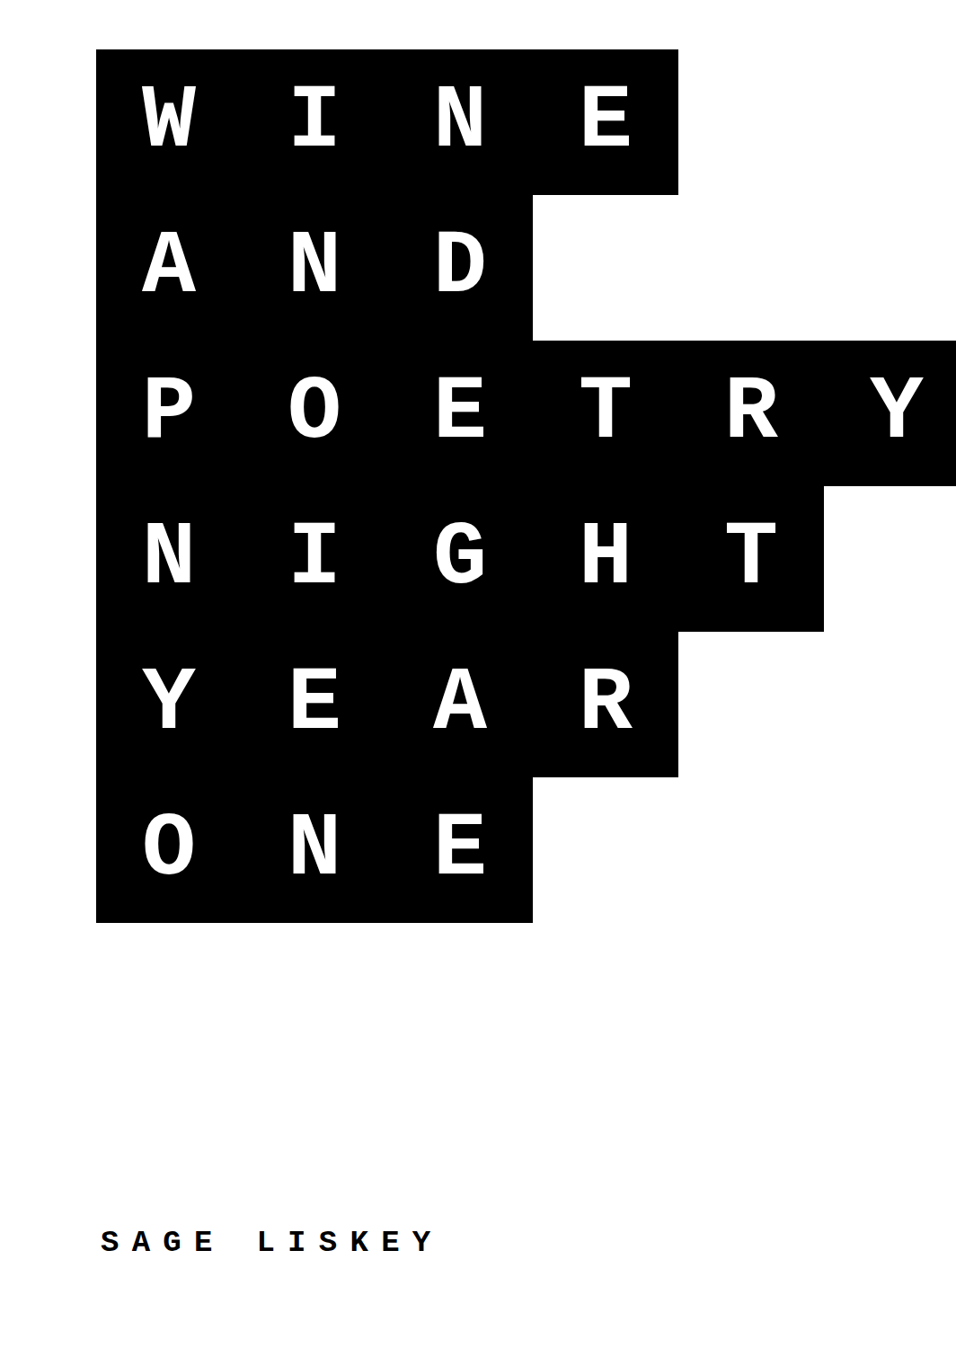WINE AND POETRY NIGHT YEAR ONE
Sage Liskey